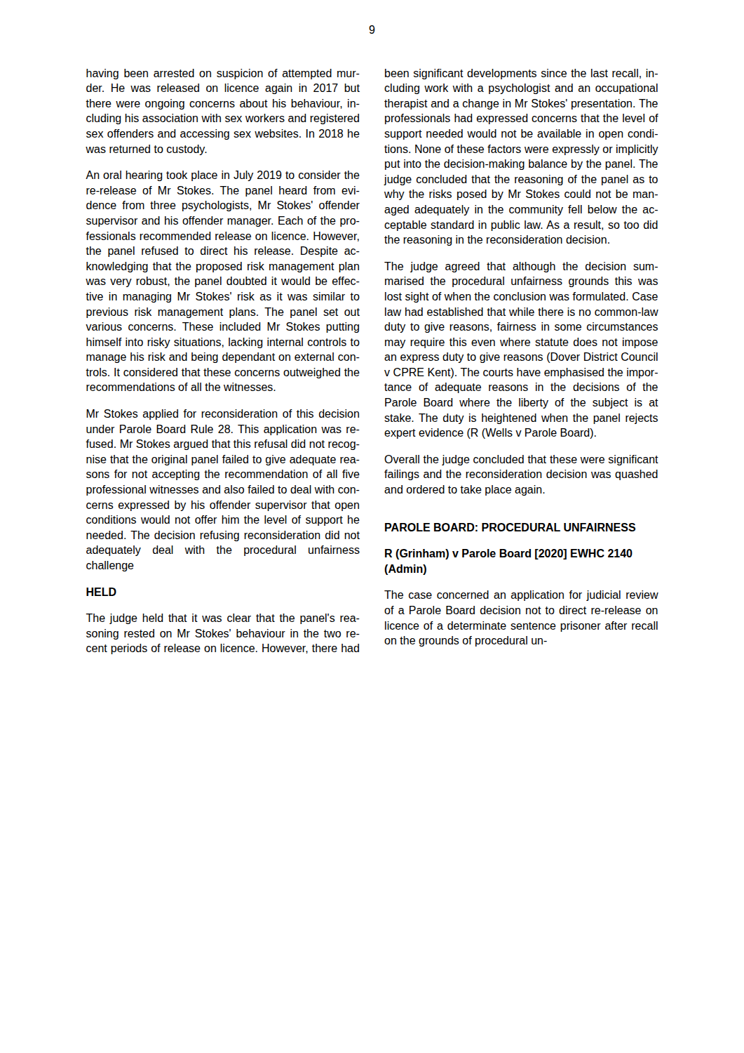9
having been arrested on suspicion of attempted murder. He was released on licence again in 2017 but there were ongoing concerns about his behaviour, including his association with sex workers and registered sex offenders and accessing sex websites. In 2018 he was returned to custody.
An oral hearing took place in July 2019 to consider the re-release of Mr Stokes. The panel heard from evidence from three psychologists, Mr Stokes' offender supervisor and his offender manager. Each of the professionals recommended release on licence. However, the panel refused to direct his release. Despite acknowledging that the proposed risk management plan was very robust, the panel doubted it would be effective in managing Mr Stokes' risk as it was similar to previous risk management plans. The panel set out various concerns. These included Mr Stokes putting himself into risky situations, lacking internal controls to manage his risk and being dependant on external controls. It considered that these concerns outweighed the recommendations of all the witnesses.
Mr Stokes applied for reconsideration of this decision under Parole Board Rule 28. This application was refused. Mr Stokes argued that this refusal did not recognise that the original panel failed to give adequate reasons for not accepting the recommendation of all five professional witnesses and also failed to deal with concerns expressed by his offender supervisor that open conditions would not offer him the level of support he needed. The decision refusing reconsideration did not adequately deal with the procedural unfairness challenge
HELD
The judge held that it was clear that the panel's reasoning rested on Mr Stokes' behaviour in the two recent periods of release on licence. However, there had been significant developments since the last recall, including work with a psychologist and an occupational therapist and a change in Mr Stokes' presentation. The professionals had expressed concerns that the level of support needed would not be available in open conditions. None of these factors were expressly or implicitly put into the decision-making balance by the panel. The judge concluded that the reasoning of the panel as to why the risks posed by Mr Stokes could not be managed adequately in the community fell below the acceptable standard in public law. As a result, so too did the reasoning in the reconsideration decision.
The judge agreed that although the decision summarised the procedural unfairness grounds this was lost sight of when the conclusion was formulated. Case law had established that while there is no common-law duty to give reasons, fairness in some circumstances may require this even where statute does not impose an express duty to give reasons (Dover District Council v CPRE Kent). The courts have emphasised the importance of adequate reasons in the decisions of the Parole Board where the liberty of the subject is at stake. The duty is heightened when the panel rejects expert evidence (R (Wells v Parole Board).
Overall the judge concluded that these were significant failings and the reconsideration decision was quashed and ordered to take place again.
PAROLE BOARD: PROCEDURAL UNFAIRNESS
R (Grinham) v Parole Board [2020] EWHC 2140 (Admin)
The case concerned an application for judicial review of a Parole Board decision not to direct re-release on licence of a determinate sentence prisoner after recall on the grounds of procedural un-